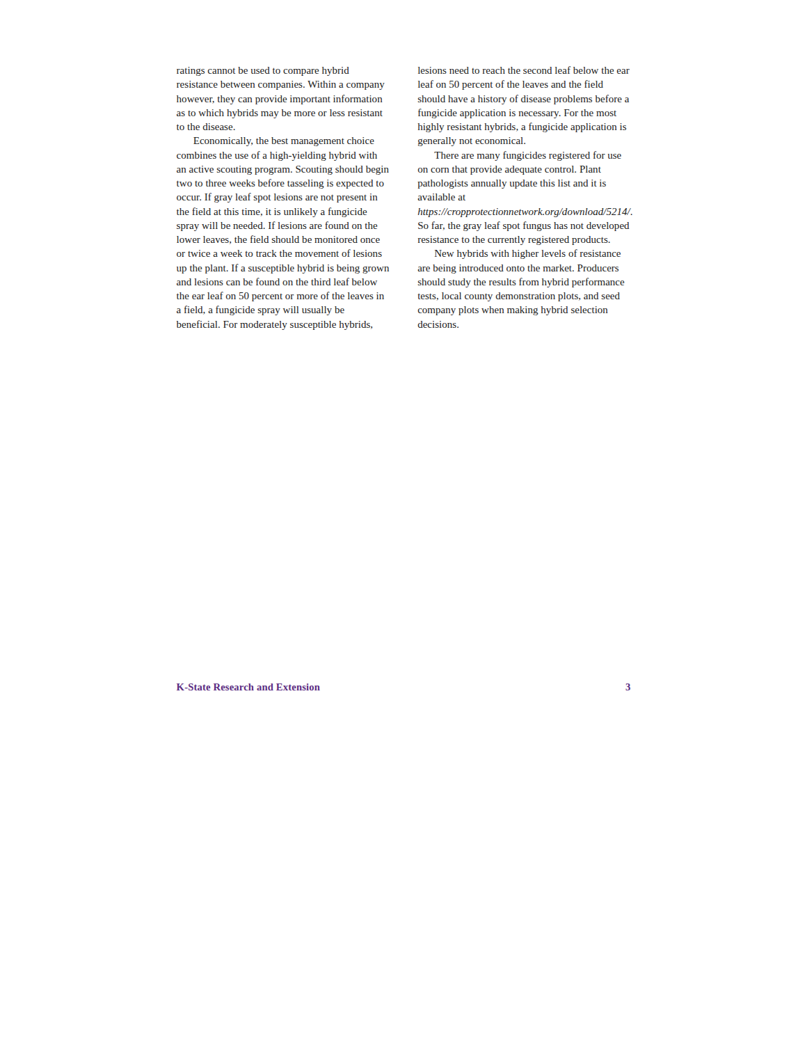ratings cannot be used to compare hybrid resistance between companies. Within a company however, they can provide important information as to which hybrids may be more or less resistant to the disease.
Economically, the best management choice combines the use of a high-yielding hybrid with an active scouting program. Scouting should begin two to three weeks before tasseling is expected to occur. If gray leaf spot lesions are not present in the field at this time, it is unlikely a fungicide spray will be needed. If lesions are found on the lower leaves, the field should be monitored once or twice a week to track the movement of lesions up the plant. If a susceptible hybrid is being grown and lesions can be found on the third leaf below the ear leaf on 50 percent or more of the leaves in a field, a fungicide spray will usually be beneficial. For moderately susceptible hybrids, lesions need to reach the second leaf below the ear leaf on 50 percent of the leaves and the field should have a history of disease problems before a fungicide application is necessary. For the most highly resistant hybrids, a fungicide application is generally not economical.
There are many fungicides registered for use on corn that provide adequate control. Plant pathologists annually update this list and it is available at https://cropprotectionnetwork.org/download/5214/. So far, the gray leaf spot fungus has not developed resistance to the currently registered products.
New hybrids with higher levels of resistance are being introduced onto the market. Producers should study the results from hybrid performance tests, local county demonstration plots, and seed company plots when making hybrid selection decisions.
K-State Research and Extension 3